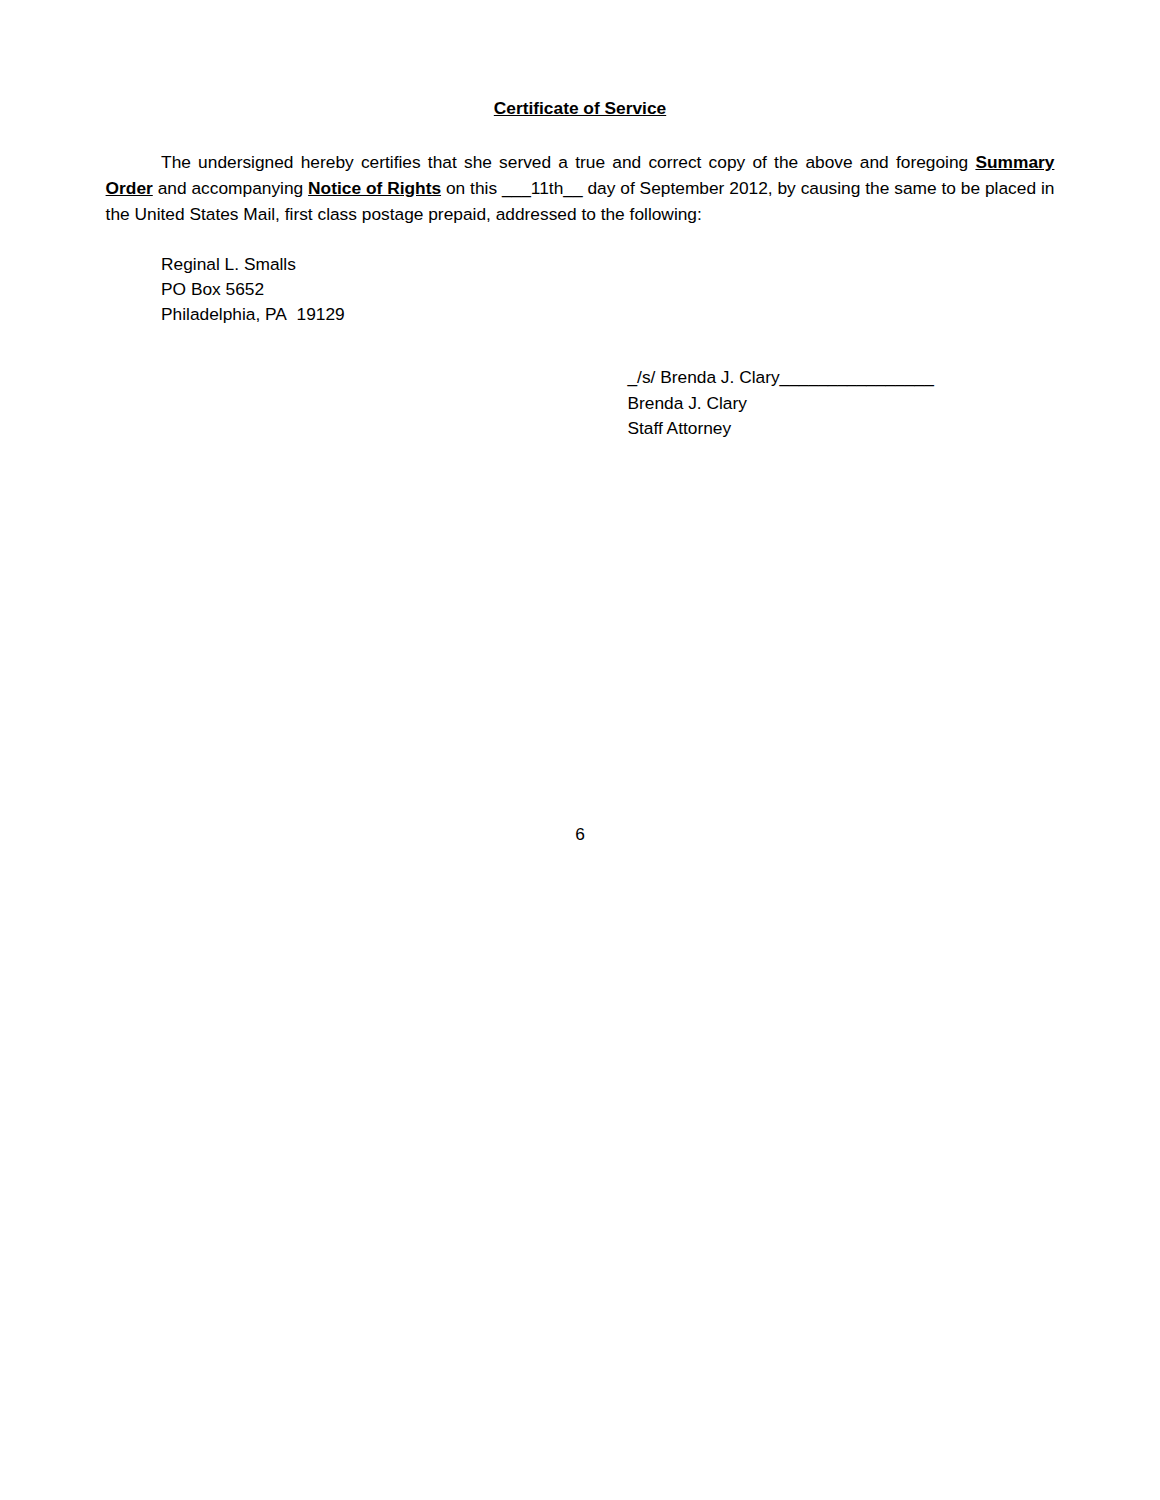Certificate of Service
The undersigned hereby certifies that she served a true and correct copy of the above and foregoing Summary Order and accompanying Notice of Rights on this ___11th__ day of September 2012, by causing the same to be placed in the United States Mail, first class postage prepaid, addressed to the following:
Reginal L. Smalls
PO Box 5652
Philadelphia, PA 19129
_/s/ Brenda J. Clary________________
Brenda J. Clary
Staff Attorney
6